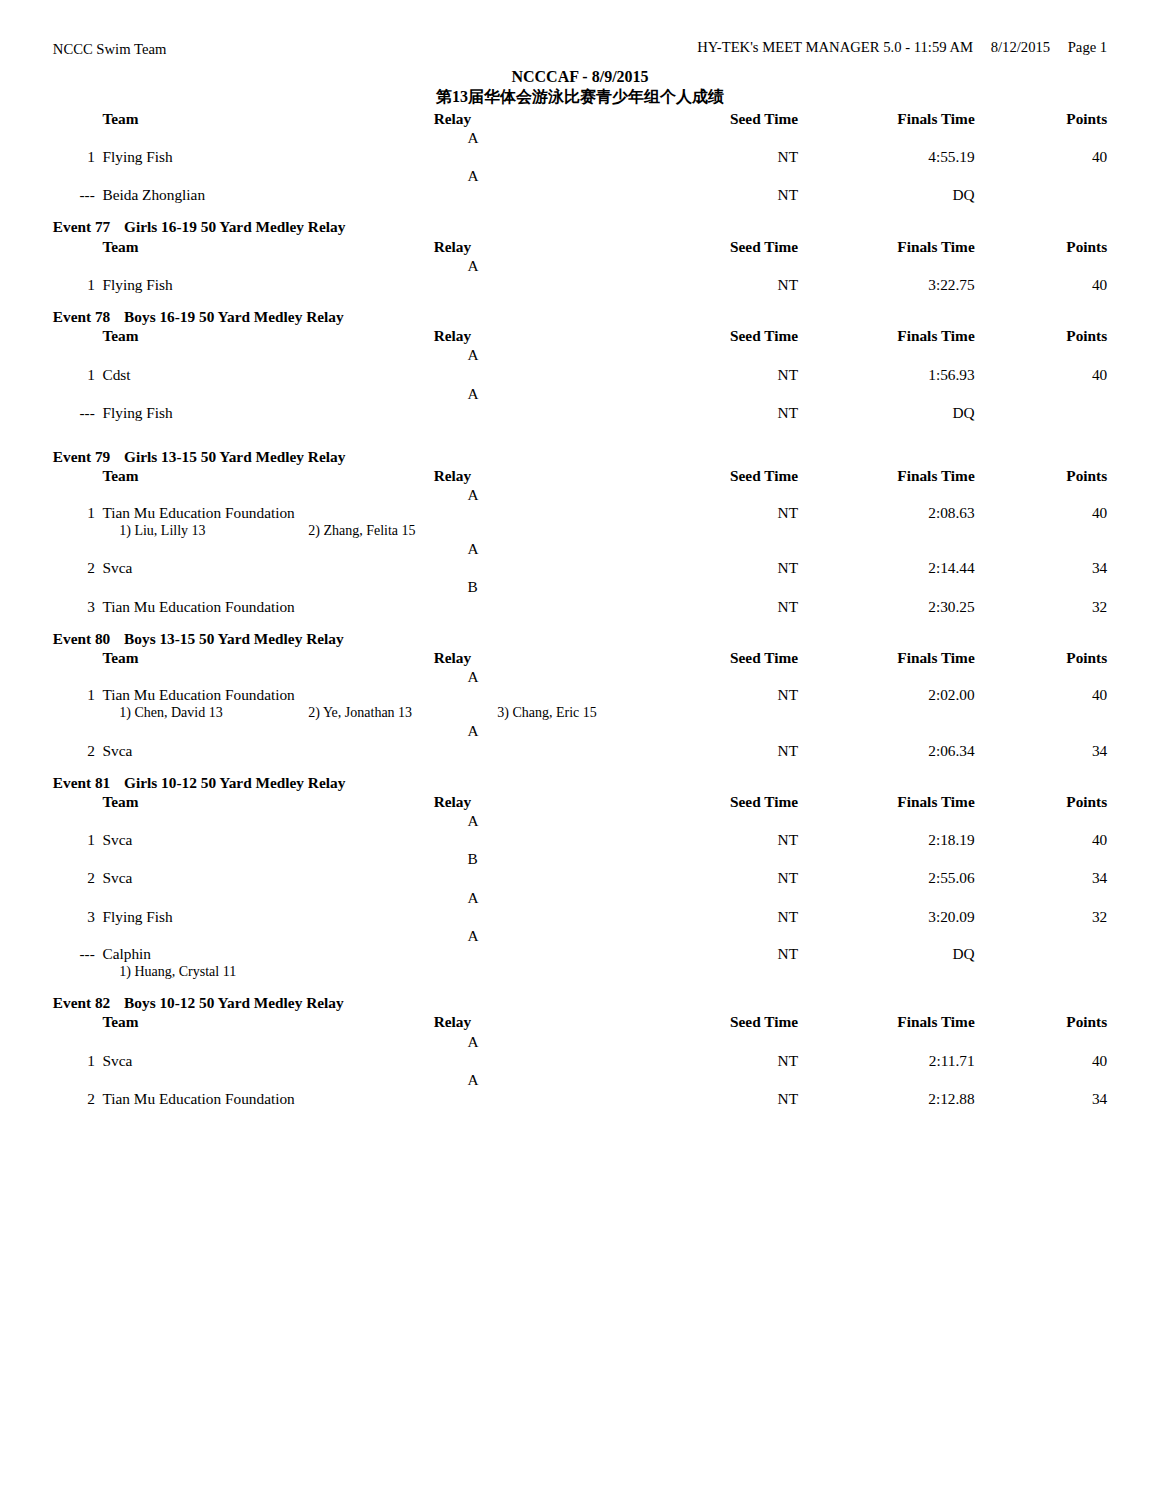HY-TEK's MEET MANAGER 5.0 - 11:59 AM 8/12/2015 Page 1
NCCC Swim Team
NCCCAF - 8/9/2015
第13届华体会游泳比赛青少年组个人成绩
| | Team | Relay | Seed Time | Finals Time | Points |
| | | A | | | |
| 1 | Flying Fish | | NT | 4:55.19 | 40 |
| | | A | | | |
| --- | Beida Zhonglian | | NT | DQ | |
Event 77 Girls 16-19 50 Yard Medley Relay
| | Team | Relay | Seed Time | Finals Time | Points |
| | | A | | | |
| 1 | Flying Fish | | NT | 3:22.75 | 40 |
Event 78 Boys 16-19 50 Yard Medley Relay
| | Team | Relay | Seed Time | Finals Time | Points |
| | | A | | | |
| 1 | Cdst | | NT | 1:56.93 | 40 |
| | | A | | | |
| --- | Flying Fish | | NT | DQ | |
Event 79 Girls 13-15 50 Yard Medley Relay
| | Team | Relay | Seed Time | Finals Time | Points |
| | | A | | | |
| 1 | Tian Mu Education Foundation | | NT | 2:08.63 | 40 |
| | 1) Liu, Lilly 13 2) Zhang, Felita 15 |
| | | A | | | |
| 2 | Svca | | NT | 2:14.44 | 34 |
| | | B | | | |
| 3 | Tian Mu Education Foundation | | NT | 2:30.25 | 32 |
Event 80 Boys 13-15 50 Yard Medley Relay
| | Team | Relay | Seed Time | Finals Time | Points |
| | | A | | | |
| 1 | Tian Mu Education Foundation | | NT | 2:02.00 | 40 |
| | 1) Chen, David 13 2) Ye, Jonathan 13 3) Chang, Eric 15 |
| | | A | | | |
| 2 | Svca | | NT | 2:06.34 | 34 |
Event 81 Girls 10-12 50 Yard Medley Relay
| | Team | Relay | Seed Time | Finals Time | Points |
| | | A | | | |
| 1 | Svca | | NT | 2:18.19 | 40 |
| | | B | | | |
| 2 | Svca | | NT | 2:55.06 | 34 |
| | | A | | | |
| 3 | Flying Fish | | NT | 3:20.09 | 32 |
| | | A | | | |
| --- | Calphin | | NT | DQ | |
| | 1) Huang, Crystal 11 |
Event 82 Boys 10-12 50 Yard Medley Relay
| | Team | Relay | Seed Time | Finals Time | Points |
| | | A | | | |
| 1 | Svca | | NT | 2:11.71 | 40 |
| | | A | | | |
| 2 | Tian Mu Education Foundation | | NT | 2:12.88 | 34 |